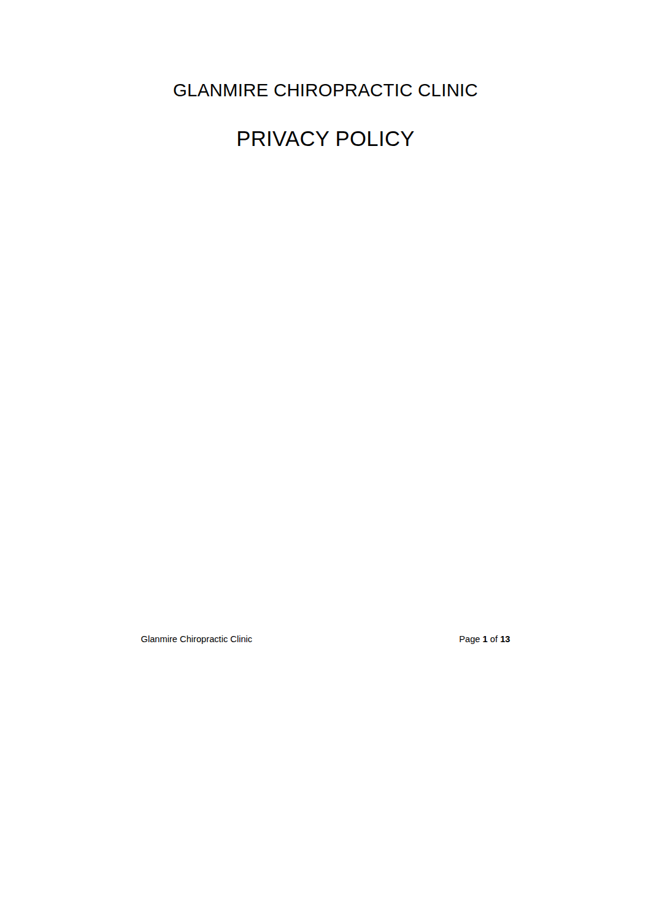GLANMIRE CHIROPRACTIC CLINIC
PRIVACY POLICY
Glanmire Chiropractic Clinic Page 1 of 13